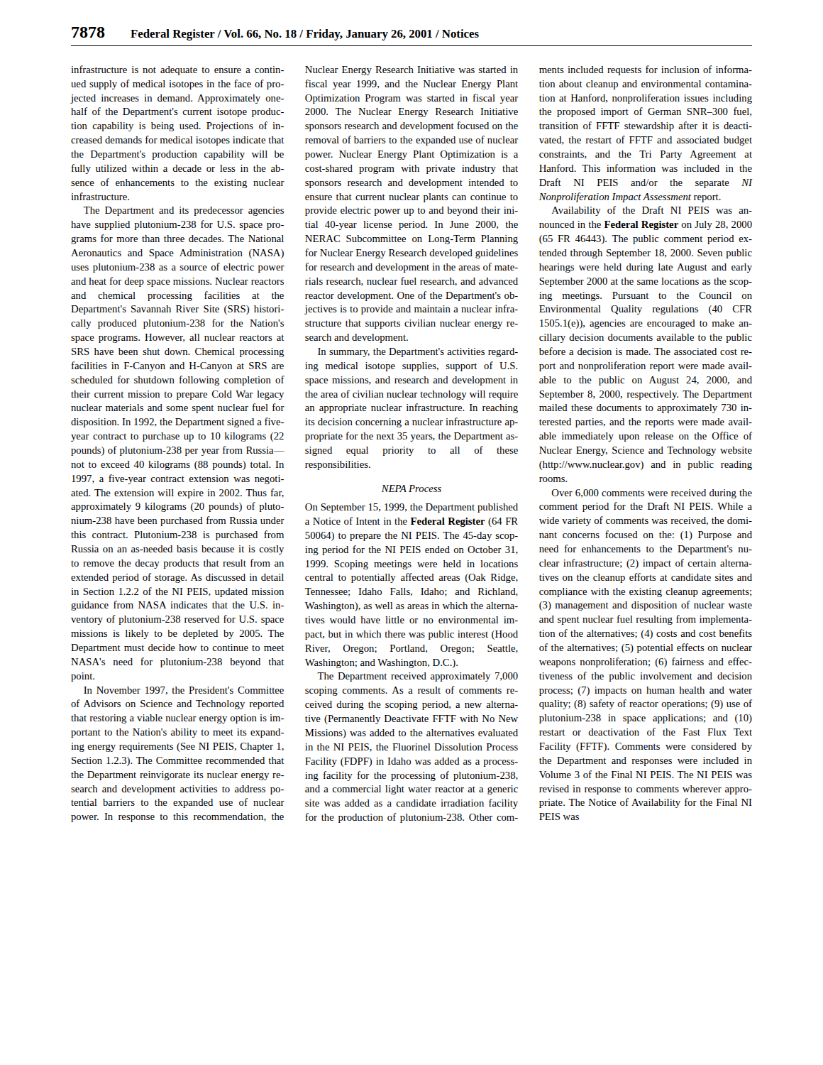7878 Federal Register / Vol. 66, No. 18 / Friday, January 26, 2001 / Notices
infrastructure is not adequate to ensure a continued supply of medical isotopes in the face of projected increases in demand. Approximately one-half of the Department's current isotope production capability is being used. Projections of increased demands for medical isotopes indicate that the Department's production capability will be fully utilized within a decade or less in the absence of enhancements to the existing nuclear infrastructure.
The Department and its predecessor agencies have supplied plutonium-238 for U.S. space programs for more than three decades. The National Aeronautics and Space Administration (NASA) uses plutonium-238 as a source of electric power and heat for deep space missions. Nuclear reactors and chemical processing facilities at the Department's Savannah River Site (SRS) historically produced plutonium-238 for the Nation's space programs. However, all nuclear reactors at SRS have been shut down. Chemical processing facilities in F-Canyon and H-Canyon at SRS are scheduled for shutdown following completion of their current mission to prepare Cold War legacy nuclear materials and some spent nuclear fuel for disposition. In 1992, the Department signed a five-year contract to purchase up to 10 kilograms (22 pounds) of plutonium-238 per year from Russia—not to exceed 40 kilograms (88 pounds) total. In 1997, a five-year contract extension was negotiated. The extension will expire in 2002. Thus far, approximately 9 kilograms (20 pounds) of plutonium-238 have been purchased from Russia under this contract. Plutonium-238 is purchased from Russia on an as-needed basis because it is costly to remove the decay products that result from an extended period of storage. As discussed in detail in Section 1.2.2 of the NI PEIS, updated mission guidance from NASA indicates that the U.S. inventory of plutonium-238 reserved for U.S. space missions is likely to be depleted by 2005. The Department must decide how to continue to meet NASA's need for plutonium-238 beyond that point.
In November 1997, the President's Committee of Advisors on Science and Technology reported that restoring a viable nuclear energy option is important to the Nation's ability to meet its expanding energy requirements (See NI PEIS, Chapter 1, Section 1.2.3). The Committee recommended that the Department reinvigorate its nuclear energy research and development activities to address potential barriers to the expanded use of nuclear power. In response to this recommendation, the Nuclear Energy Research Initiative was started in fiscal year 1999, and the Nuclear Energy Plant Optimization Program was started in fiscal year 2000. The Nuclear Energy Research Initiative sponsors research and development focused on the removal of barriers to the expanded use of nuclear power. Nuclear Energy Plant Optimization is a cost-shared program with private industry that sponsors research and development intended to ensure that current nuclear plants can continue to provide electric power up to and beyond their initial 40-year license period. In June 2000, the NERAC Subcommittee on Long-Term Planning for Nuclear Energy Research developed guidelines for research and development in the areas of materials research, nuclear fuel research, and advanced reactor development. One of the Department's objectives is to provide and maintain a nuclear infrastructure that supports civilian nuclear energy research and development.
In summary, the Department's activities regarding medical isotope supplies, support of U.S. space missions, and research and development in the area of civilian nuclear technology will require an appropriate nuclear infrastructure. In reaching its decision concerning a nuclear infrastructure appropriate for the next 35 years, the Department assigned equal priority to all of these responsibilities.
NEPA Process
On September 15, 1999, the Department published a Notice of Intent in the Federal Register (64 FR 50064) to prepare the NI PEIS. The 45-day scoping period for the NI PEIS ended on October 31, 1999. Scoping meetings were held in locations central to potentially affected areas (Oak Ridge, Tennessee; Idaho Falls, Idaho; and Richland, Washington), as well as areas in which the alternatives would have little or no environmental impact, but in which there was public interest (Hood River, Oregon; Portland, Oregon; Seattle, Washington; and Washington, D.C.).
The Department received approximately 7,000 scoping comments. As a result of comments received during the scoping period, a new alternative (Permanently Deactivate FFTF with No New Missions) was added to the alternatives evaluated in the NI PEIS, the Fluorinel Dissolution Process Facility (FDPF) in Idaho was added as a processing facility for the processing of plutonium-238, and a commercial light water reactor at a generic site was added as a candidate irradiation facility for the production of plutonium-238. Other comments included requests for inclusion of information about cleanup and environmental contamination at Hanford, nonproliferation issues including the proposed import of German SNR–300 fuel, transition of FFTF stewardship after it is deactivated, the restart of FFTF and associated budget constraints, and the Tri Party Agreement at Hanford. This information was included in the Draft NI PEIS and/or the separate NI Nonproliferation Impact Assessment report.
Availability of the Draft NI PEIS was announced in the Federal Register on July 28, 2000 (65 FR 46443). The public comment period extended through September 18, 2000. Seven public hearings were held during late August and early September 2000 at the same locations as the scoping meetings. Pursuant to the Council on Environmental Quality regulations (40 CFR 1505.1(e)), agencies are encouraged to make ancillary decision documents available to the public before a decision is made. The associated cost report and nonproliferation report were made available to the public on August 24, 2000, and September 8, 2000, respectively. The Department mailed these documents to approximately 730 interested parties, and the reports were made available immediately upon release on the Office of Nuclear Energy, Science and Technology website (http://www.nuclear.gov) and in public reading rooms.
Over 6,000 comments were received during the comment period for the Draft NI PEIS. While a wide variety of comments was received, the dominant concerns focused on the: (1) Purpose and need for enhancements to the Department's nuclear infrastructure; (2) impact of certain alternatives on the cleanup efforts at candidate sites and compliance with the existing cleanup agreements; (3) management and disposition of nuclear waste and spent nuclear fuel resulting from implementation of the alternatives; (4) costs and cost benefits of the alternatives; (5) potential effects on nuclear weapons nonproliferation; (6) fairness and effectiveness of the public involvement and decision process; (7) impacts on human health and water quality; (8) safety of reactor operations; (9) use of plutonium-238 in space applications; and (10) restart or deactivation of the Fast Flux Text Facility (FFTF). Comments were considered by the Department and responses were included in Volume 3 of the Final NI PEIS. The NI PEIS was revised in response to comments wherever appropriate. The Notice of Availability for the Final NI PEIS was